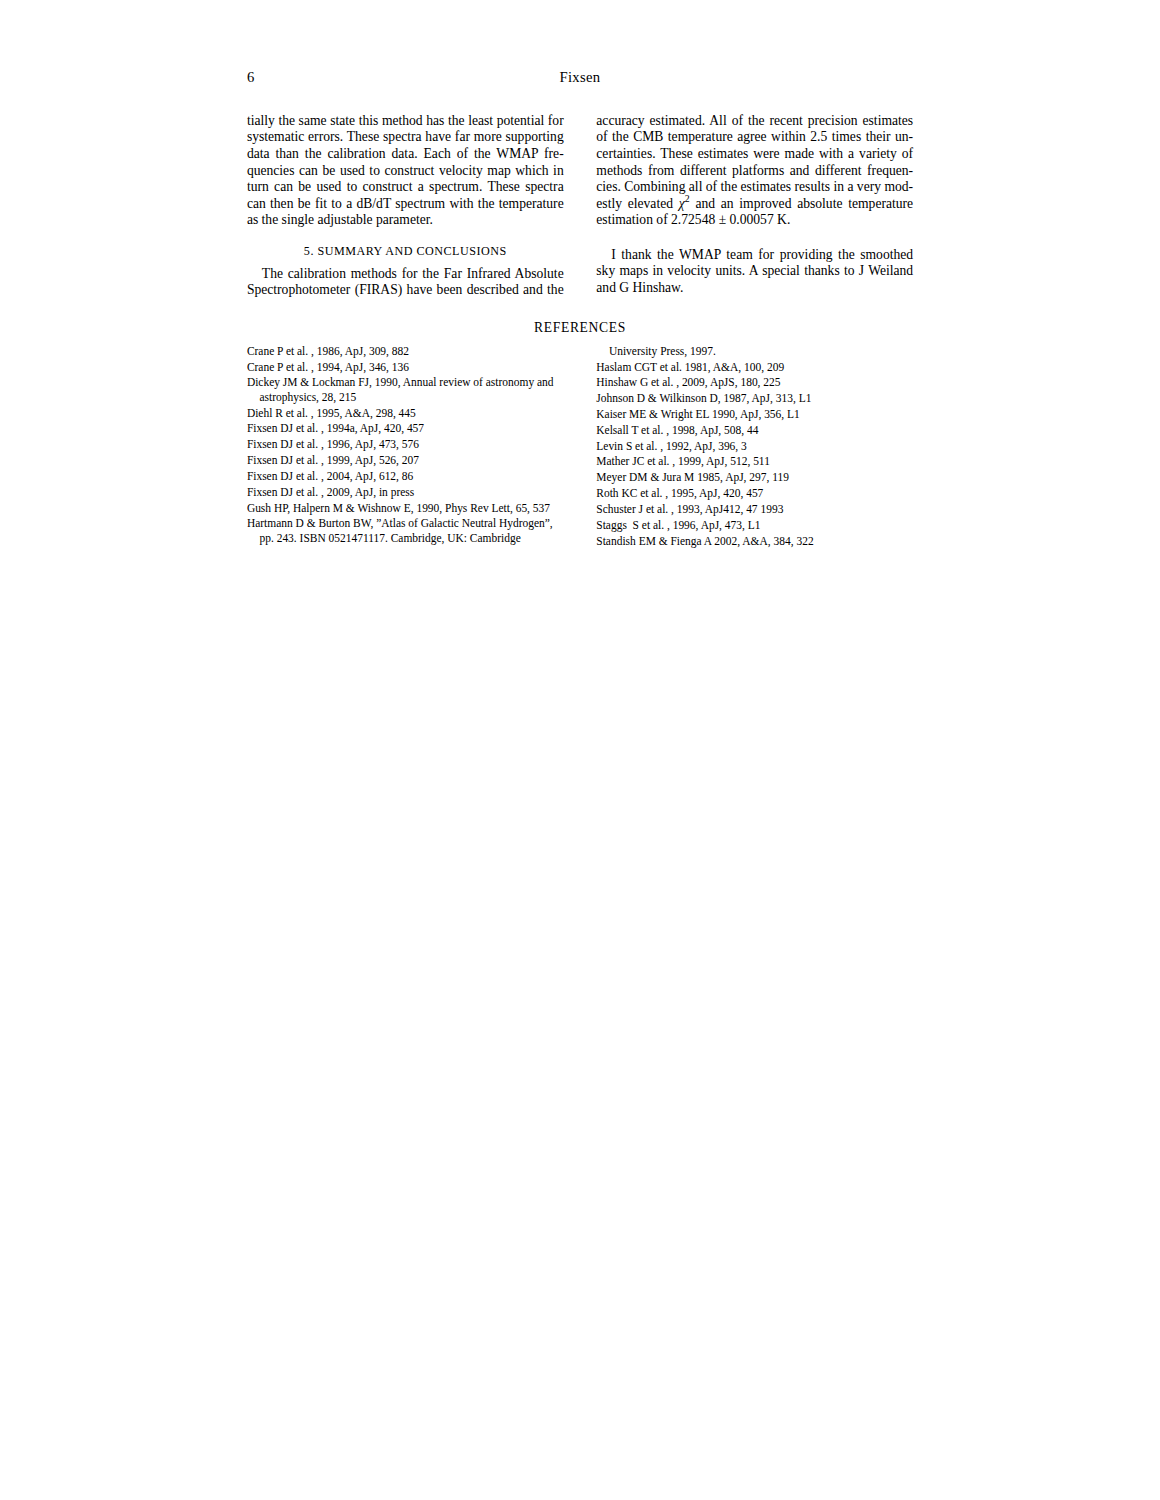6
Fixsen
tially the same state this method has the least potential for systematic errors. These spectra have far more supporting data than the calibration data. Each of the WMAP frequencies can be used to construct velocity map which in turn can be used to construct a spectrum. These spectra can then be fit to a dB/dT spectrum with the temperature as the single adjustable parameter.
5. Summary and Conclusions
The calibration methods for the Far Infrared Absolute Spectrophotometer (FIRAS) have been described and the accuracy estimated. All of the recent precision estimates of the CMB temperature agree within 2.5 times their uncertainties. These estimates were made with a variety of methods from different platforms and different frequencies. Combining all of the estimates results in a very modestly elevated χ2 and an improved absolute temperature estimation of 2.72548 ± 0.00057 K.
I thank the WMAP team for providing the smoothed sky maps in velocity units. A special thanks to J Weiland and G Hinshaw.
REFERENCES
Crane P et al. , 1986, ApJ, 309, 882
Crane P et al. , 1994, ApJ, 346, 136
Dickey JM & Lockman FJ, 1990, Annual review of astronomy and astrophysics, 28, 215
Diehl R et al. , 1995, A&A, 298, 445
Fixsen DJ et al. , 1994a, ApJ, 420, 457
Fixsen DJ et al. , 1996, ApJ, 473, 576
Fixsen DJ et al. , 1999, ApJ, 526, 207
Fixsen DJ et al. , 2004, ApJ, 612, 86
Fixsen DJ et al. , 2009, ApJ, in press
Gush HP, Halpern M & Wishnow E, 1990, Phys Rev Lett, 65, 537
Hartmann D & Burton BW, ”Atlas of Galactic Neutral Hydrogen”, pp. 243. ISBN 0521471117. Cambridge, UK: Cambridge University Press, 1997.
Haslam CGT et al. 1981, A&A, 100, 209
Hinshaw G et al. , 2009, ApJS, 180, 225
Johnson D & Wilkinson D, 1987, ApJ, 313, L1
Kaiser ME & Wright EL 1990, ApJ, 356, L1
Kelsall T et al. , 1998, ApJ, 508, 44
Levin S et al. , 1992, ApJ, 396, 3
Mather JC et al. , 1999, ApJ, 512, 511
Meyer DM & Jura M 1985, ApJ, 297, 119
Roth KC et al. , 1995, ApJ, 420, 457
Schuster J et al. , 1993, ApJ412, 47 1993
Staggs S et al. , 1996, ApJ, 473, L1
Standish EM & Fienga A 2002, A&A, 384, 322